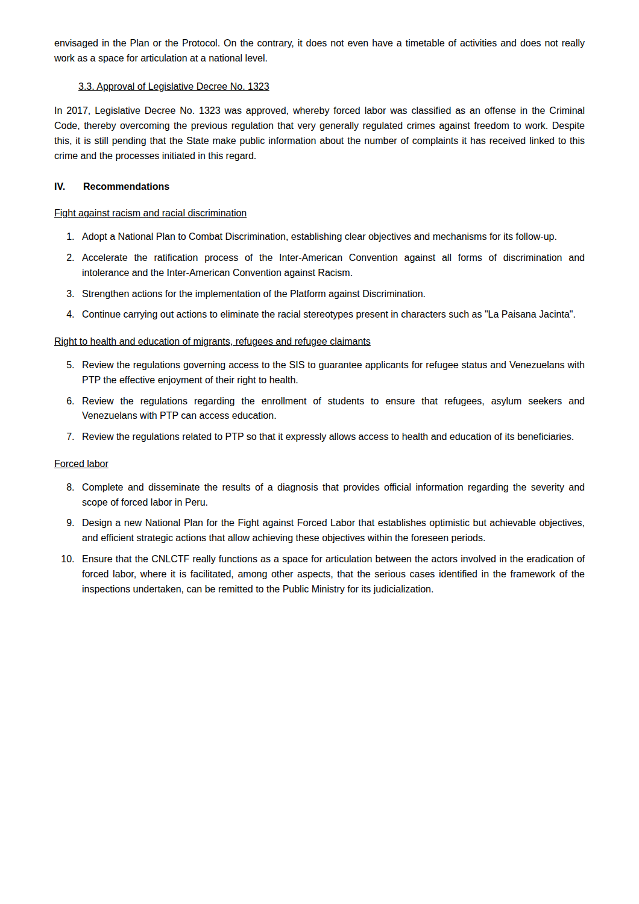envisaged in the Plan or the Protocol. On the contrary, it does not even have a timetable of activities and does not really work as a space for articulation at a national level.
3.3. Approval of Legislative Decree No. 1323
In 2017, Legislative Decree No. 1323 was approved, whereby forced labor was classified as an offense in the Criminal Code, thereby overcoming the previous regulation that very generally regulated crimes against freedom to work. Despite this, it is still pending that the State make public information about the number of complaints it has received linked to this crime and the processes initiated in this regard.
IV. Recommendations
Fight against racism and racial discrimination
Adopt a National Plan to Combat Discrimination, establishing clear objectives and mechanisms for its follow-up.
Accelerate the ratification process of the Inter-American Convention against all forms of discrimination and intolerance and the Inter-American Convention against Racism.
Strengthen actions for the implementation of the Platform against Discrimination.
Continue carrying out actions to eliminate the racial stereotypes present in characters such as "La Paisana Jacinta".
Right to health and education of migrants, refugees and refugee claimants
Review the regulations governing access to the SIS to guarantee applicants for refugee status and Venezuelans with PTP the effective enjoyment of their right to health.
Review the regulations regarding the enrollment of students to ensure that refugees, asylum seekers and Venezuelans with PTP can access education.
Review the regulations related to PTP so that it expressly allows access to health and education of its beneficiaries.
Forced labor
Complete and disseminate the results of a diagnosis that provides official information regarding the severity and scope of forced labor in Peru.
Design a new National Plan for the Fight against Forced Labor that establishes optimistic but achievable objectives, and efficient strategic actions that allow achieving these objectives within the foreseen periods.
Ensure that the CNLCTF really functions as a space for articulation between the actors involved in the eradication of forced labor, where it is facilitated, among other aspects, that the serious cases identified in the framework of the inspections undertaken, can be remitted to the Public Ministry for its judicialization.